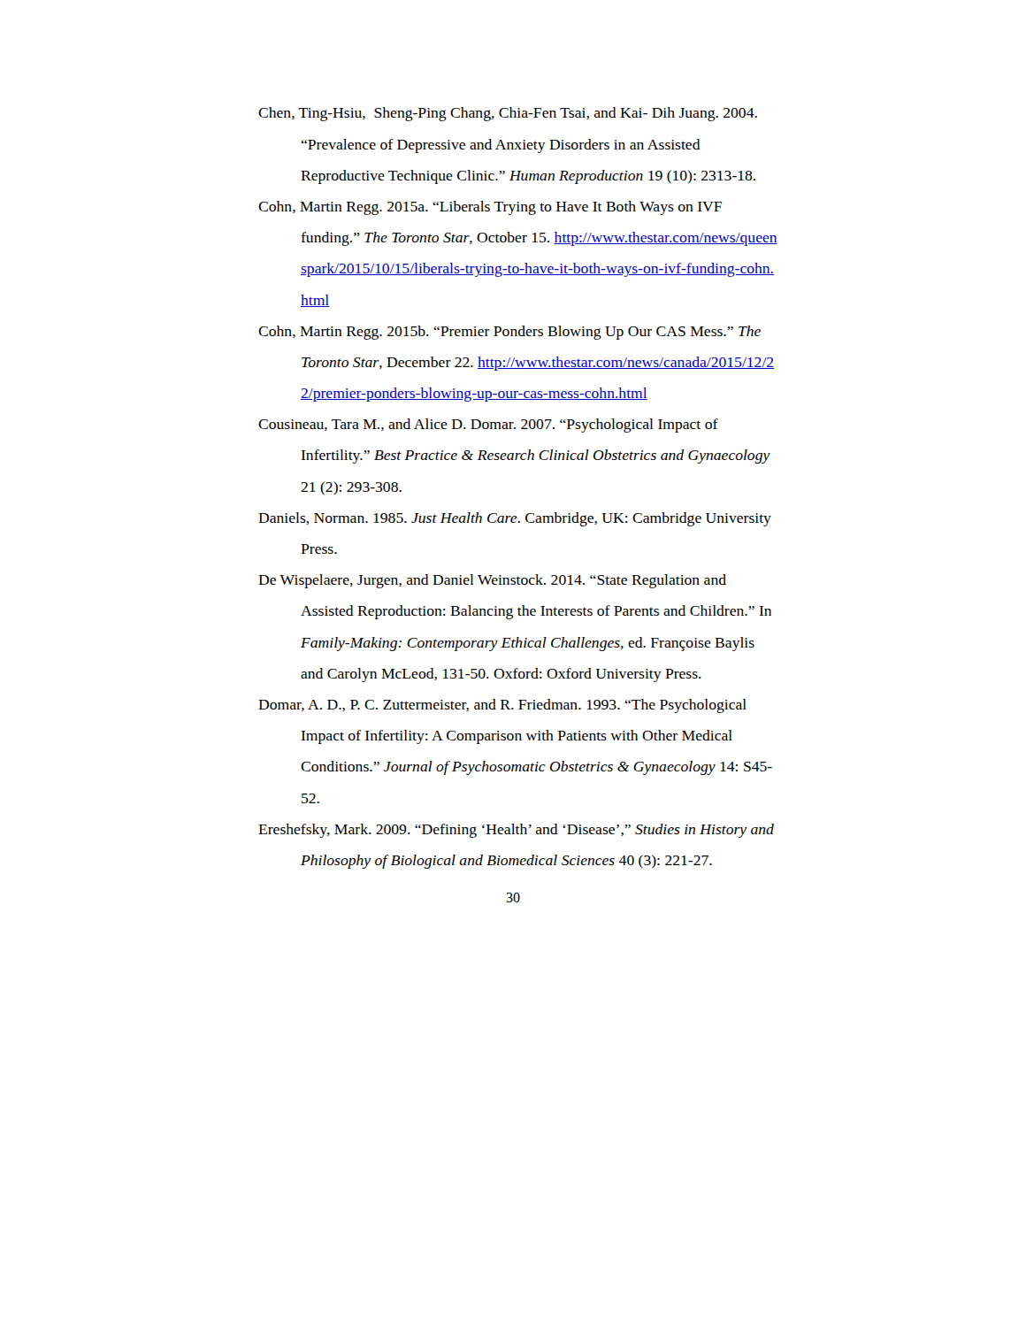Chen, Ting-Hsiu, Sheng-Ping Chang, Chia-Fen Tsai, and Kai- Dih Juang. 2004. “Prevalence of Depressive and Anxiety Disorders in an Assisted Reproductive Technique Clinic.” Human Reproduction 19 (10): 2313-18.
Cohn, Martin Regg. 2015a. “Liberals Trying to Have It Both Ways on IVF funding.” The Toronto Star, October 15. http://www.thestar.com/news/queenspark/2015/10/15/liberals-trying-to-have-it-both-ways-on-ivf-funding-cohn.html
Cohn, Martin Regg. 2015b. “Premier Ponders Blowing Up Our CAS Mess.” The Toronto Star, December 22. http://www.thestar.com/news/canada/2015/12/22/premier-ponders-blowing-up-our-cas-mess-cohn.html
Cousineau, Tara M., and Alice D. Domar. 2007. “Psychological Impact of Infertility.” Best Practice & Research Clinical Obstetrics and Gynaecology 21 (2): 293-308.
Daniels, Norman. 1985. Just Health Care. Cambridge, UK: Cambridge University Press.
De Wispelaere, Jurgen, and Daniel Weinstock. 2014. “State Regulation and Assisted Reproduction: Balancing the Interests of Parents and Children.” In Family-Making: Contemporary Ethical Challenges, ed. Françoise Baylis and Carolyn McLeod, 131-50. Oxford: Oxford University Press.
Domar, A. D., P. C. Zuttermeister, and R. Friedman. 1993. “The Psychological Impact of Infertility: A Comparison with Patients with Other Medical Conditions.” Journal of Psychosomatic Obstetrics & Gynaecology 14: S45-52.
Ereshefsky, Mark. 2009. “Defining ‘Health’ and ‘Disease’,” Studies in History and Philosophy of Biological and Biomedical Sciences 40 (3): 221-27.
30